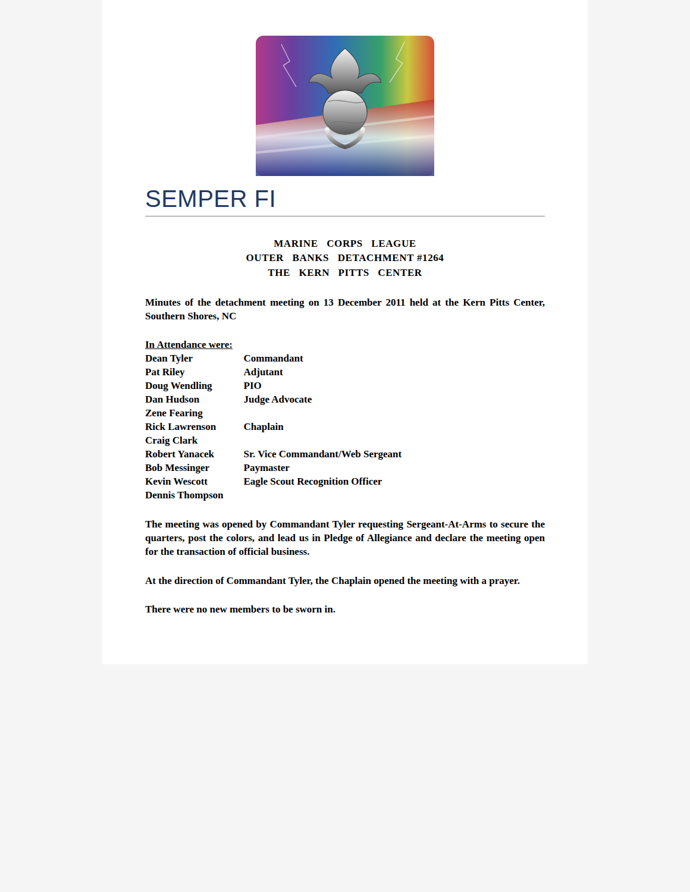SEMPER FI
MARINE CORPS LEAGUE OUTER BANKS DETACHMENT #1264 THE KERN PITTS CENTER
Minutes of the detachment meeting on 13 December 2011 held at the Kern Pitts Center, Southern Shores, NC
In Attendance were:
| Dean Tyler | Commandant |
| Pat Riley | Adjutant |
| Doug Wendling | PIO |
| Dan Hudson | Judge Advocate |
| Zene Fearing | |
| Rick Lawrenson | Chaplain |
| Craig Clark | |
| Robert Yanacek | Sr. Vice Commandant/Web Sergeant |
| Bob Messinger | Paymaster |
| Kevin Wescott | Eagle Scout Recognition Officer |
| Dennis Thompson | |
The meeting was opened by Commandant Tyler requesting Sergeant-At-Arms to secure the quarters, post the colors, and lead us in Pledge of Allegiance and declare the meeting open for the transaction of official business.
At the direction of Commandant Tyler, the Chaplain opened the meeting with a prayer.
There were no new members to be sworn in.